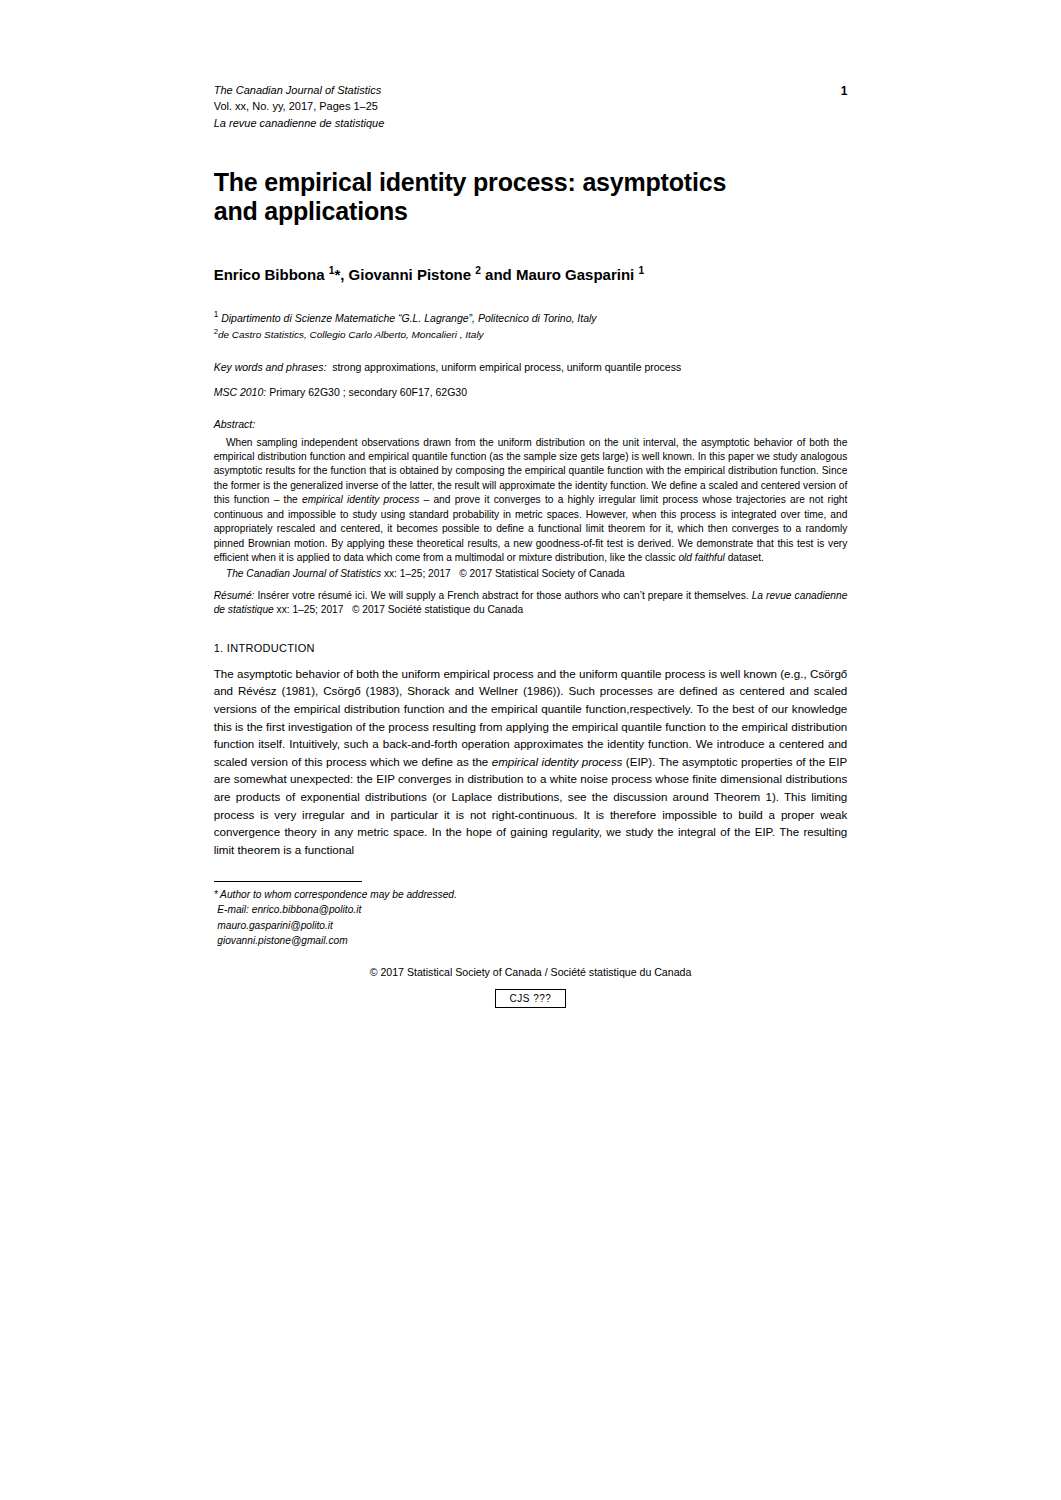The Canadian Journal of Statistics
Vol. xx, No. yy, 2017, Pages 1–25
La revue canadienne de statistique
1
The empirical identity process: asymptotics
and applications
Enrico Bibbona 1*, Giovanni Pistone 2 and Mauro Gasparini 1
1 Dipartimento di Scienze Matematiche “G.L. Lagrange”, Politecnico di Torino, Italy
2de Castro Statistics, Collegio Carlo Alberto, Moncalieri , Italy
Key words and phrases: strong approximations, uniform empirical process, uniform quantile process
MSC 2010: Primary 62G30 ; secondary 60F17, 62G30
Abstract:
When sampling independent observations drawn from the uniform distribution on the unit interval, the asymptotic behavior of both the empirical distribution function and empirical quantile function (as the sample size gets large) is well known. In this paper we study analogous asymptotic results for the function that is obtained by composing the empirical quantile function with the empirical distribution function. Since the former is the generalized inverse of the latter, the result will approximate the identity function. We define a scaled and centered version of this function – the empirical identity process – and prove it converges to a highly irregular limit process whose trajectories are not right continuous and impossible to study using standard probability in metric spaces. However, when this process is integrated over time, and appropriately rescaled and centered, it becomes possible to define a functional limit theorem for it, which then converges to a randomly pinned Brownian motion. By applying these theoretical results, a new goodness-of-fit test is derived. We demonstrate that this test is very efficient when it is applied to data which come from a multimodal or mixture distribution, like the classic old faithful dataset.
The Canadian Journal of Statistics xx: 1–25; 2017 © 2017 Statistical Society of Canada
Résumé: Insérer votre résumé ici. We will supply a French abstract for those authors who can’t prepare it themselves. La revue canadienne de statistique xx: 1–25; 2017 © 2017 Société statistique du Canada
1. INTRODUCTION
The asymptotic behavior of both the uniform empirical process and the uniform quantile process is well known (e.g., Csörgő and Révész (1981), Csörgő (1983), Shorack and Wellner (1986)). Such processes are defined as centered and scaled versions of the empirical distribution function and the empirical quantile function,respectively. To the best of our knowledge this is the first investigation of the process resulting from applying the empirical quantile function to the empirical distribution function itself. Intuitively, such a back-and-forth operation approximates the identity function. We introduce a centered and scaled version of this process which we define as the empirical identity process (EIP). The asymptotic properties of the EIP are somewhat unexpected: the EIP converges in distribution to a white noise process whose finite dimensional distributions are products of exponential distributions (or Laplace distributions, see the discussion around Theorem 1). This limiting process is very irregular and in particular it is not right-continuous. It is therefore impossible to build a proper weak convergence theory in any metric space. In the hope of gaining regularity, we study the integral of the EIP. The resulting limit theorem is a functional
* Author to whom correspondence may be addressed.
E-mail: enrico.bibbona@polito.it
mauro.gasparini@polito.it
giovanni.pistone@gmail.com
© 2017 Statistical Society of Canada / Société statistique du Canada
CJS ???